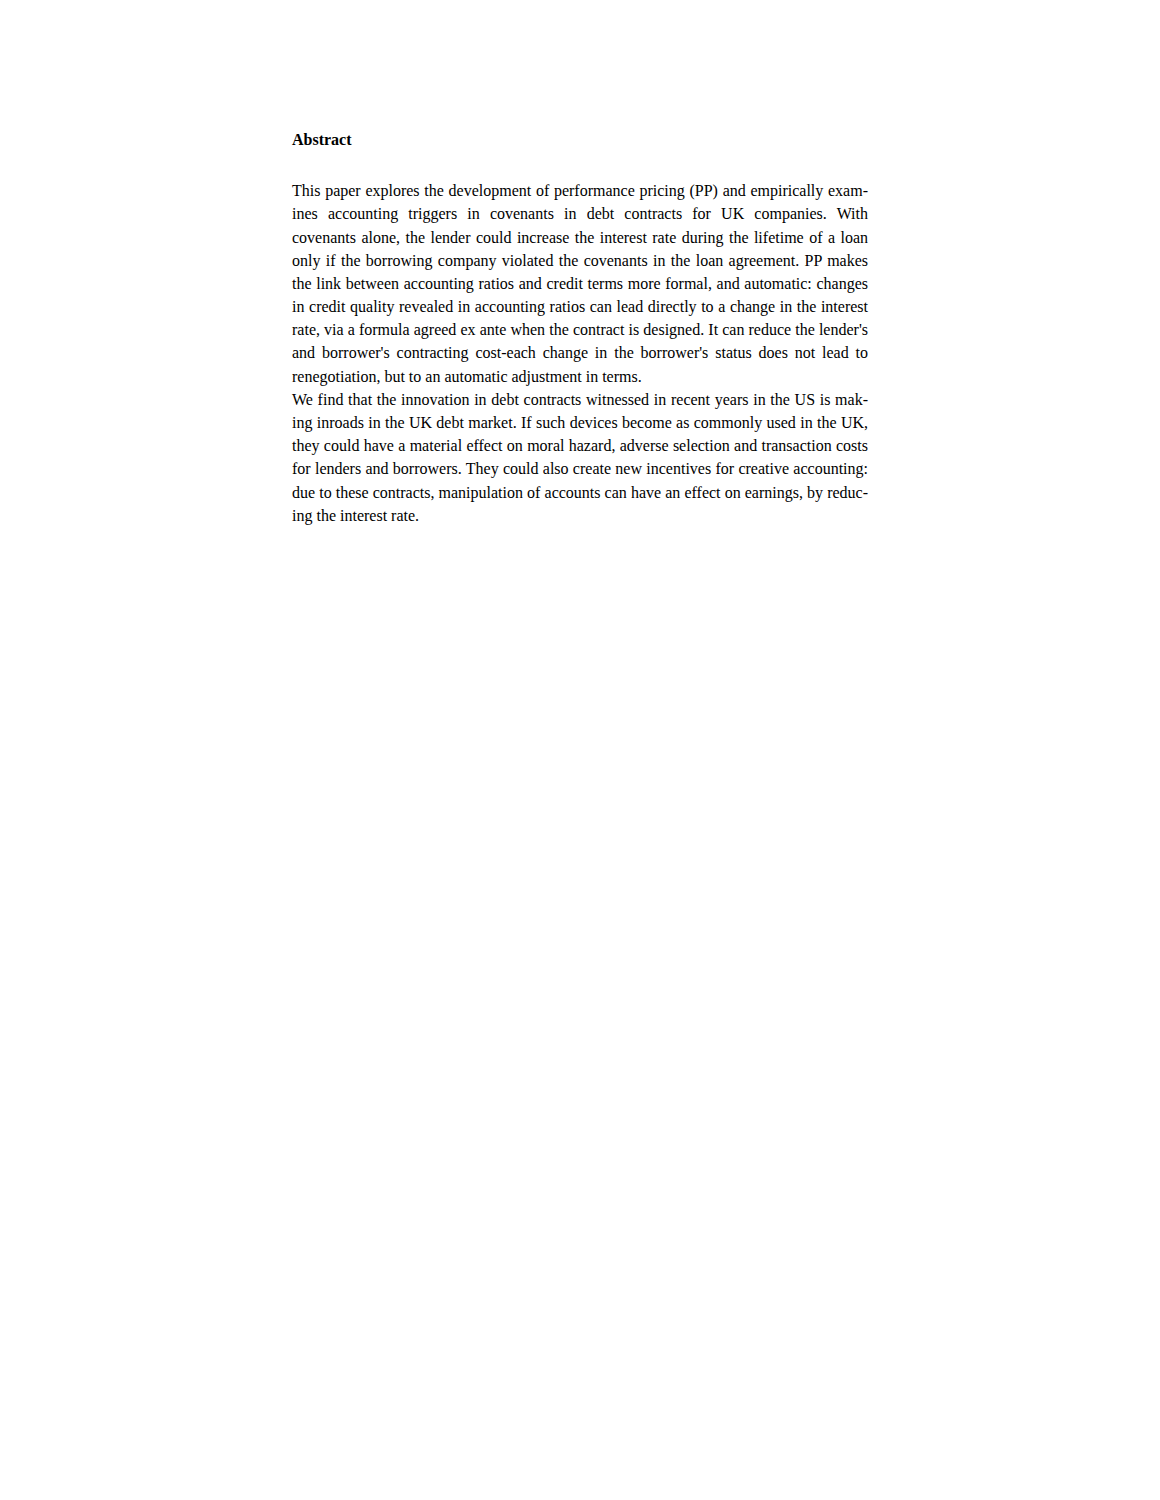Abstract
This paper explores the development of performance pricing (PP) and empirically examines accounting triggers in covenants in debt contracts for UK companies. With covenants alone, the lender could increase the interest rate during the lifetime of a loan only if the borrowing company violated the covenants in the loan agreement. PP makes the link between accounting ratios and credit terms more formal, and automatic: changes in credit quality revealed in accounting ratios can lead directly to a change in the interest rate, via a formula agreed ex ante when the contract is designed. It can reduce the lender's and borrower's contracting cost-each change in the borrower's status does not lead to renegotiation, but to an automatic adjustment in terms.
We find that the innovation in debt contracts witnessed in recent years in the US is making inroads in the UK debt market. If such devices become as commonly used in the UK, they could have a material effect on moral hazard, adverse selection and transaction costs for lenders and borrowers. They could also create new incentives for creative accounting: due to these contracts, manipulation of accounts can have an effect on earnings, by reducing the interest rate.